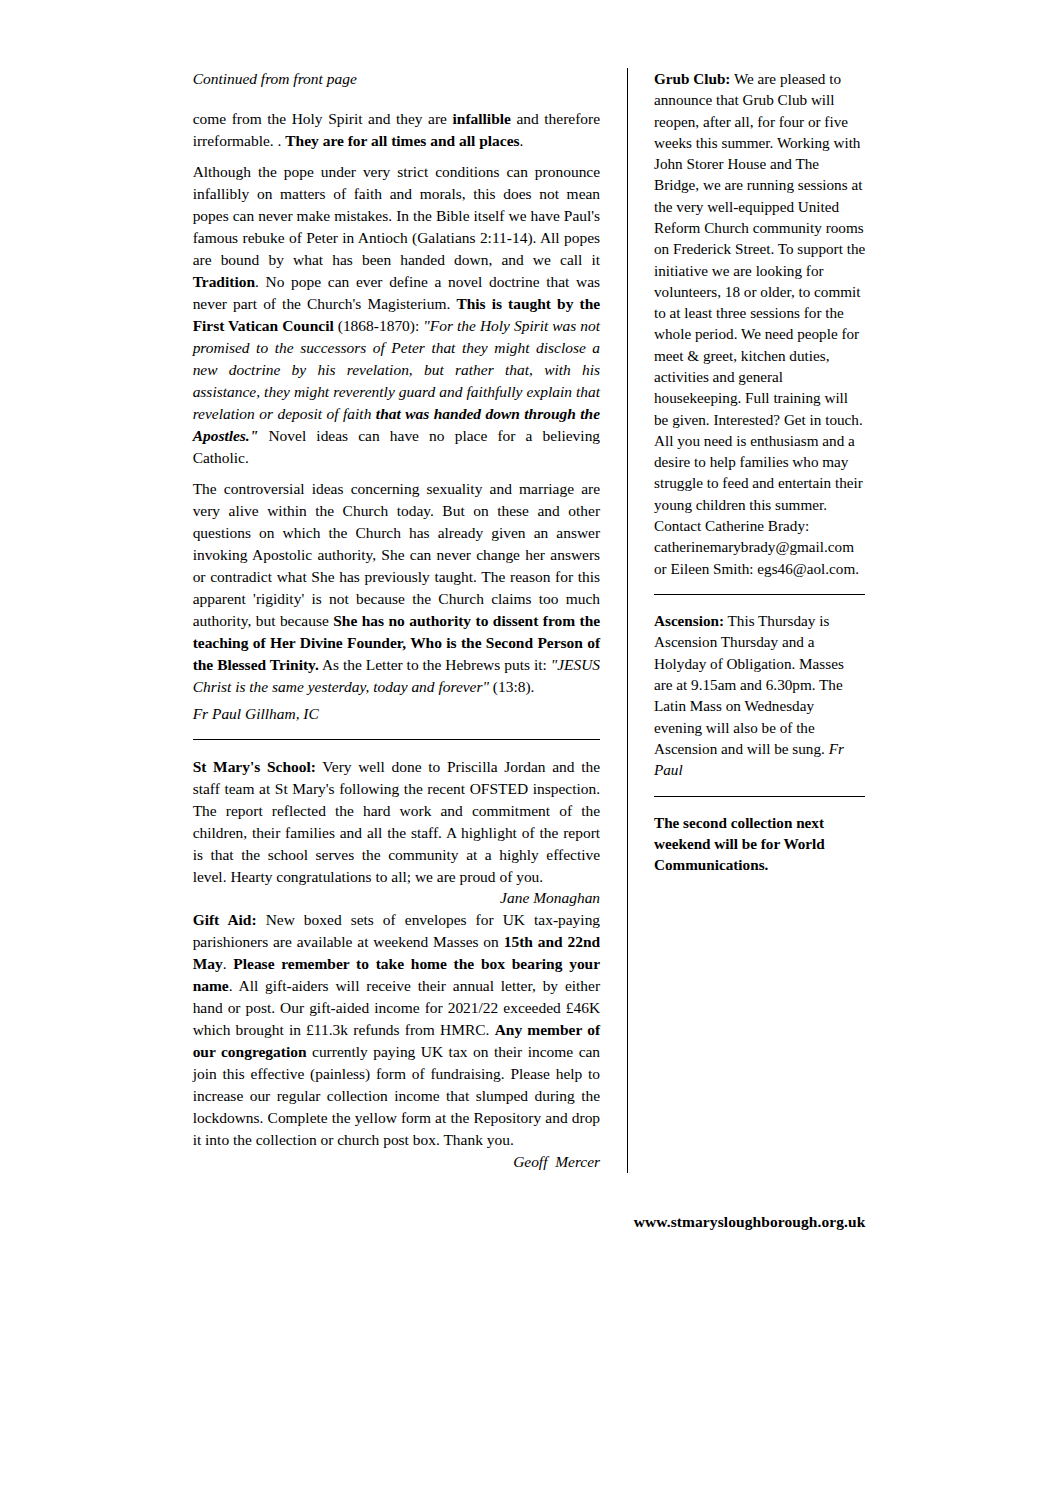Continued from front page
come from the Holy Spirit and they are infallible and therefore irreformable. . They are for all times and all places.
Although the pope under very strict conditions can pronounce infallibly on matters of faith and morals, this does not mean popes can never make mistakes. In the Bible itself we have Paul's famous rebuke of Peter in Antioch (Galatians 2:11-14). All popes are bound by what has been handed down, and we call it Tradition. No pope can ever define a novel doctrine that was never part of the Church's Magisterium. This is taught by the First Vatican Council (1868-1870): "For the Holy Spirit was not promised to the successors of Peter that they might disclose a new doctrine by his revelation, but rather that, with his assistance, they might reverently guard and faithfully explain that revelation or deposit of faith that was handed down through the Apostles." Novel ideas can have no place for a believing Catholic.
The controversial ideas concerning sexuality and marriage are very alive within the Church today. But on these and other questions on which the Church has already given an answer invoking Apostolic authority, She can never change her answers or contradict what She has previously taught. The reason for this apparent 'rigidity' is not because the Church claims too much authority, but because She has no authority to dissent from the teaching of Her Divine Founder, Who is the Second Person of the Blessed Trinity. As the Letter to the Hebrews puts it: "JESUS Christ is the same yesterday, today and forever" (13:8).
Fr Paul Gillham, IC
St Mary's School: Very well done to Priscilla Jordan and the staff team at St Mary's following the recent OFSTED inspection. The report reflected the hard work and commitment of the children, their families and all the staff. A highlight of the report is that the school serves the community at a highly effective level. Hearty congratulations to all; we are proud of you. Jane Monaghan
Gift Aid: New boxed sets of envelopes for UK tax-paying parishioners are available at weekend Masses on 15th and 22nd May. Please remember to take home the box bearing your name. All gift-aiders will receive their annual letter, by either hand or post. Our gift-aided income for 2021/22 exceeded £46K which brought in £11.3k refunds from HMRC. Any member of our congregation currently paying UK tax on their income can join this effective (painless) form of fundraising. Please help to increase our regular collection income that slumped during the lockdowns. Complete the yellow form at the Repository and drop it into the collection or church post box. Thank you. Geoff Mercer
Grub Club: We are pleased to announce that Grub Club will reopen, after all, for four or five weeks this summer. Working with John Storer House and The Bridge, we are running sessions at the very well-equipped United Reform Church community rooms on Frederick Street. To support the initiative we are looking for volunteers, 18 or older, to commit to at least three sessions for the whole period. We need people for meet & greet, kitchen duties, activities and general housekeeping. Full training will be given. Interested? Get in touch. All you need is enthusiasm and a desire to help families who may struggle to feed and entertain their young children this summer. Contact Catherine Brady: catherinemarybrady@gmail.com or Eileen Smith: egs46@aol.com.
Ascension: This Thursday is Ascension Thursday and a Holyday of Obligation. Masses are at 9.15am and 6.30pm. The Latin Mass on Wednesday evening will also be of the Ascension and will be sung. Fr Paul
The second collection next weekend will be for World Communications.
www.stmarysloughborough.org.uk